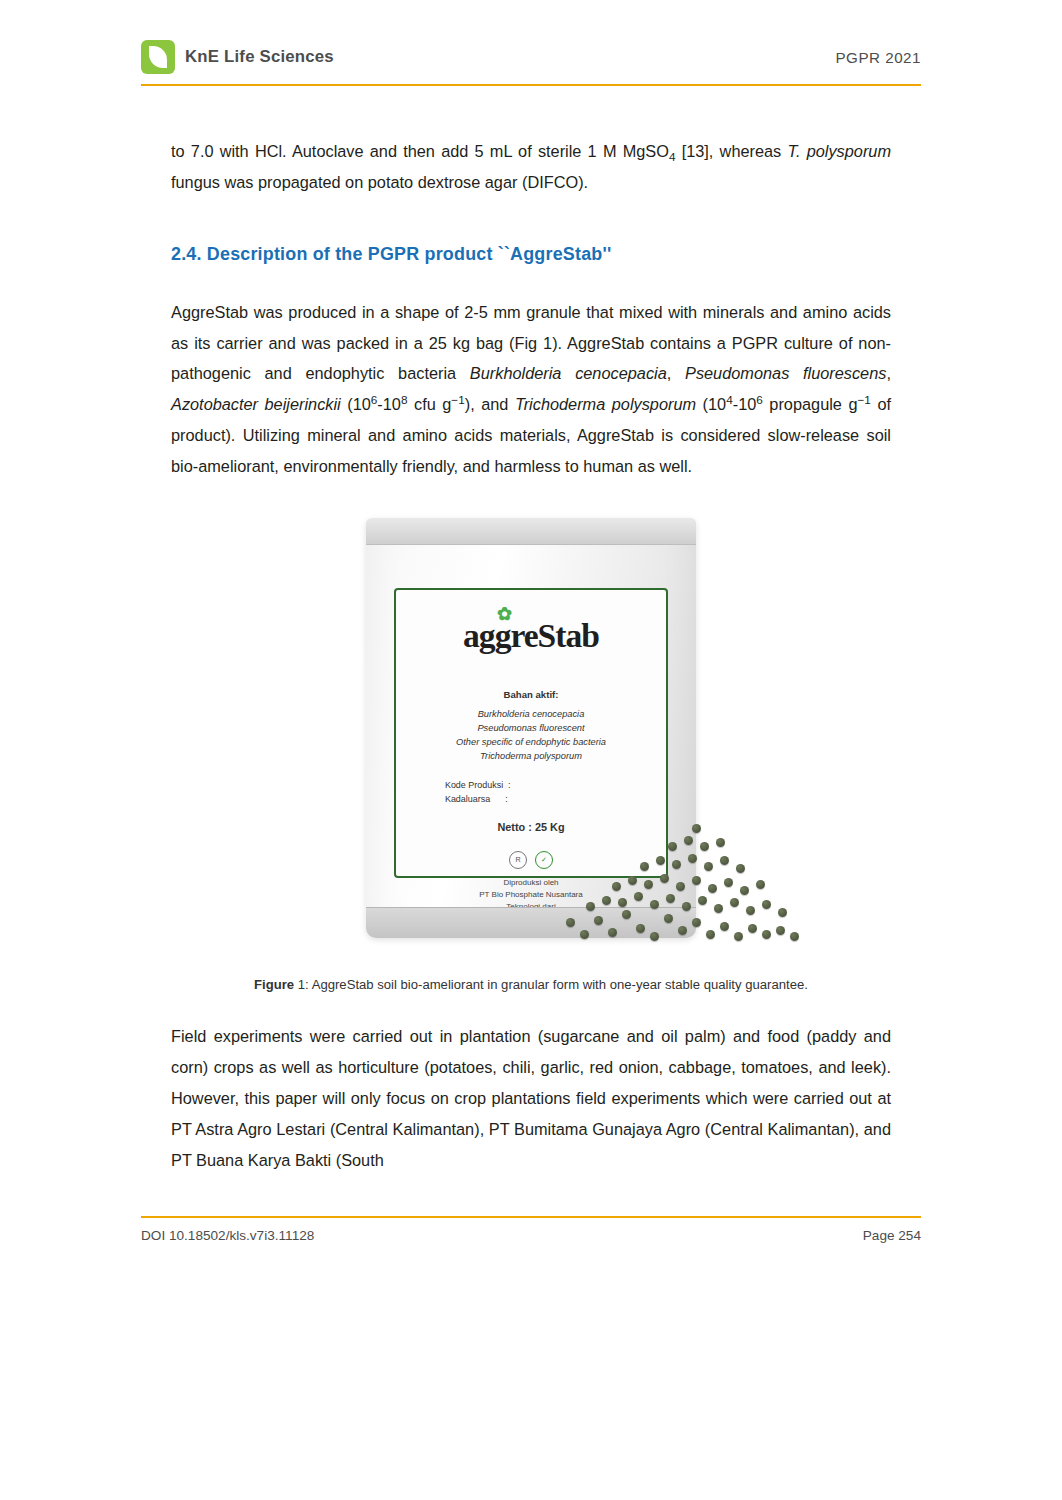KnE Life Sciences
PGPR 2021
to 7.0 with HCl. Autoclave and then add 5 mL of sterile 1 M MgSO4 [13], whereas T. polysporum fungus was propagated on potato dextrose agar (DIFCO).
2.4. Description of the PGPR product ``AggreStab''
AggreStab was produced in a shape of 2-5 mm granule that mixed with minerals and amino acids as its carrier and was packed in a 25 kg bag (Fig 1). AggreStab contains a PGPR culture of non-pathogenic and endophytic bacteria Burkholderia cenocepacia, Pseudomonas fluorescens, Azotobacter beijerinckii (106-108 cfu g−1), and Trichoderma polysporum (104-106 propagule g−1 of product). Utilizing mineral and amino acids materials, AggreStab is considered slow-release soil bio-ameliorant, environmentally friendly, and harmless to human as well.
agg✿reStab
Bahan aktif:
Burkholderia cenocepacia
Pseudomonas fluorescent
Other specific of endophytic bacteria
Trichoderma polysporum
Kode Produksi :
Kadaluarsa :
Netto : 25 Kg
R ✓
Diproduksi oleh
PT Bio Phosphate Nusantara
Teknologi dari
Pusat Penelitian Bioteknologi dan Bioindustri Indonesia
JANGAN DIBANTING
Figure 1: AggreStab soil bio-ameliorant in granular form with one-year stable quality guarantee.
Field experiments were carried out in plantation (sugarcane and oil palm) and food (paddy and corn) crops as well as horticulture (potatoes, chili, garlic, red onion, cabbage, tomatoes, and leek). However, this paper will only focus on crop plantations field experiments which were carried out at PT Astra Agro Lestari (Central Kalimantan), PT Bumitama Gunajaya Agro (Central Kalimantan), and PT Buana Karya Bakti (South
DOI 10.18502/kls.v7i3.11128 Page 254